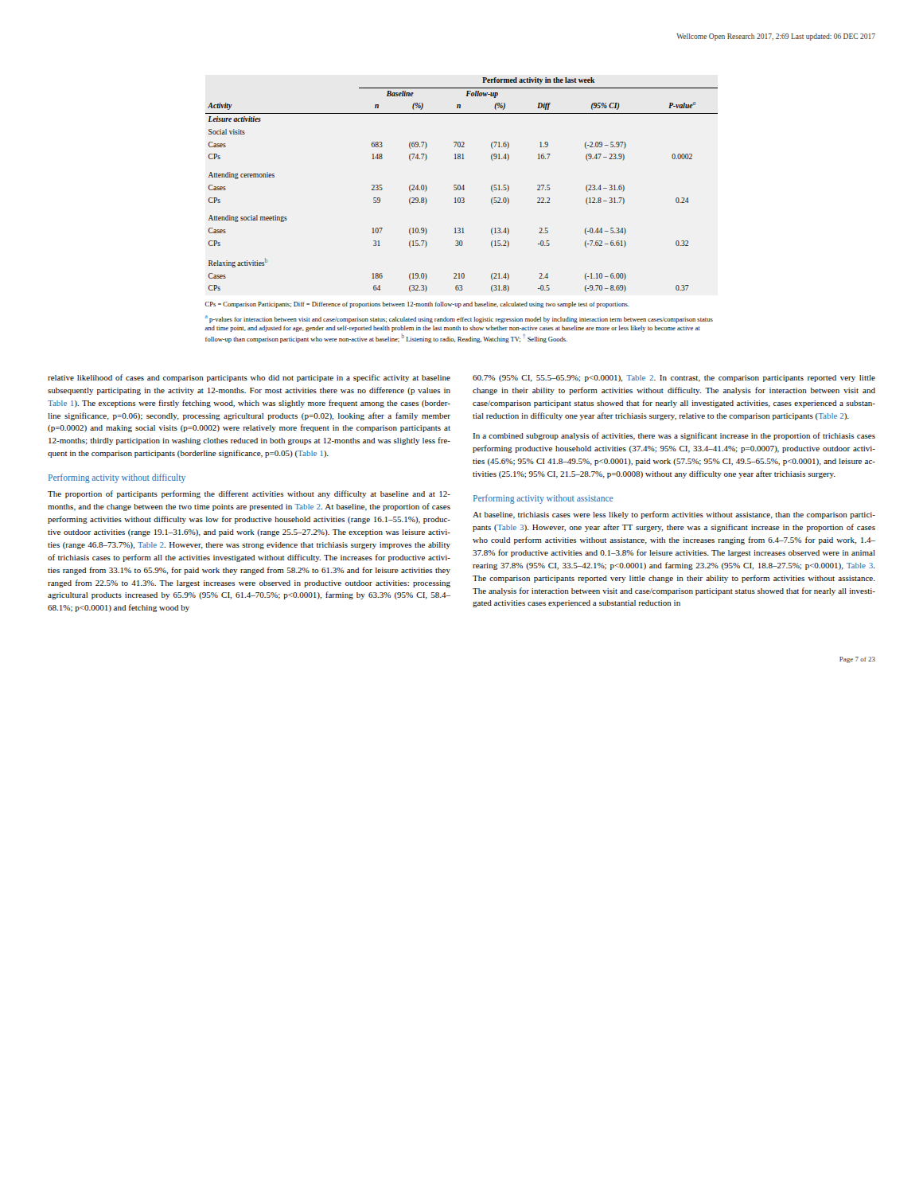Wellcome Open Research 2017, 2:69 Last updated: 06 DEC 2017
| Activity | Performed activity in the last week |
| --- | --- |
| Baseline | Follow-up | Diff | (95% CI) | P-value a |
| n | (%) | n | (%) |
| Leisure activities | |
| Social visits | |
| Cases | 683 | (69.7) | 702 | (71.6) | 1.9 | (-2.09 – 5.97) | 0.0002 |
| CPs | 148 | (74.7) | 181 | (91.4) | 16.7 | (9.47 – 23.9) |
| Attending ceremonies | |
| Cases | 235 | (24.0) | 504 | (51.5) | 27.5 | (23.4 – 31.6) | 0.24 |
| CPs | 59 | (29.8) | 103 | (52.0) | 22.2 | (12.8 – 31.7) |
| Attending social meetings | |
| Cases | 107 | (10.9) | 131 | (13.4) | 2.5 | (-0.44 – 5.34) | 0.32 |
| CPs | 31 | (15.7) | 30 | (15.2) | -0.5 | (-7.62 – 6.61) |
| Relaxing activities b | |
| Cases | 186 | (19.0) | 210 | (21.4) | 2.4 | (-1.10 – 6.00) | 0.37 |
| CPs | 64 | (32.3) | 63 | (31.8) | -0.5 | (-9.70 – 8.69) |
CPs = Comparison Participants; Diff = Difference of proportions between 12-month follow-up and baseline, calculated using two sample test of proportions.
a p-values for interaction between visit and case/comparison status; calculated using random effect logistic regression model by including interaction term between cases/comparison status and time point, and adjusted for age, gender and self-reported health problem in the last month to show whether non-active cases at baseline are more or less likely to become active at follow-up than comparison participant who were non-active at baseline; b Listening to radio, Reading, Watching TV; † Selling Goods.
relative likelihood of cases and comparison participants who did not participate in a specific activity at baseline subsequently participating in the activity at 12-months. For most activities there was no difference (p values in Table 1). The exceptions were firstly fetching wood, which was slightly more frequent among the cases (borderline significance, p=0.06); secondly, processing agricultural products (p=0.02), looking after a family member (p=0.0002) and making social visits (p=0.0002) were relatively more frequent in the comparison participants at 12-months; thirdly participation in washing clothes reduced in both groups at 12-months and was slightly less frequent in the comparison participants (borderline significance, p=0.05) (Table 1).
Performing activity without difficulty
The proportion of participants performing the different activities without any difficulty at baseline and at 12-months, and the change between the two time points are presented in Table 2. At baseline, the proportion of cases performing activities without difficulty was low for productive household activities (range 16.1–55.1%), productive outdoor activities (range 19.1–31.6%), and paid work (range 25.5–27.2%). The exception was leisure activities (range 46.8–73.7%), Table 2. However, there was strong evidence that trichiasis surgery improves the ability of trichiasis cases to perform all the activities investigated without difficulty. The increases for productive activities ranged from 33.1% to 65.9%, for paid work they ranged from 58.2% to 61.3% and for leisure activities they ranged from 22.5% to 41.3%. The largest increases were observed in productive outdoor activities: processing agricultural products increased by 65.9% (95% CI, 61.4–70.5%; p<0.0001), farming by 63.3% (95% CI, 58.4–68.1%; p<0.0001) and fetching wood by
60.7% (95% CI, 55.5–65.9%; p<0.0001), Table 2. In contrast, the comparison participants reported very little change in their ability to perform activities without difficulty. The analysis for interaction between visit and case/comparison participant status showed that for nearly all investigated activities, cases experienced a substantial reduction in difficulty one year after trichiasis surgery, relative to the comparison participants (Table 2).
In a combined subgroup analysis of activities, there was a significant increase in the proportion of trichiasis cases performing productive household activities (37.4%; 95% CI, 33.4–41.4%; p=0.0007), productive outdoor activities (45.6%; 95% CI 41.8–49.5%, p<0.0001), paid work (57.5%; 95% CI, 49.5–65.5%, p<0.0001), and leisure activities (25.1%; 95% CI, 21.5–28.7%, p=0.0008) without any difficulty one year after trichiasis surgery.
Performing activity without assistance
At baseline, trichiasis cases were less likely to perform activities without assistance, than the comparison participants (Table 3). However, one year after TT surgery, there was a significant increase in the proportion of cases who could perform activities without assistance, with the increases ranging from 6.4–7.5% for paid work, 1.4–37.8% for productive activities and 0.1–3.8% for leisure activities. The largest increases observed were in animal rearing 37.8% (95% CI, 33.5–42.1%; p<0.0001) and farming 23.2% (95% CI, 18.8–27.5%; p<0.0001), Table 3. The comparison participants reported very little change in their ability to perform activities without assistance. The analysis for interaction between visit and case/comparison participant status showed that for nearly all investigated activities cases experienced a substantial reduction in
Page 7 of 23